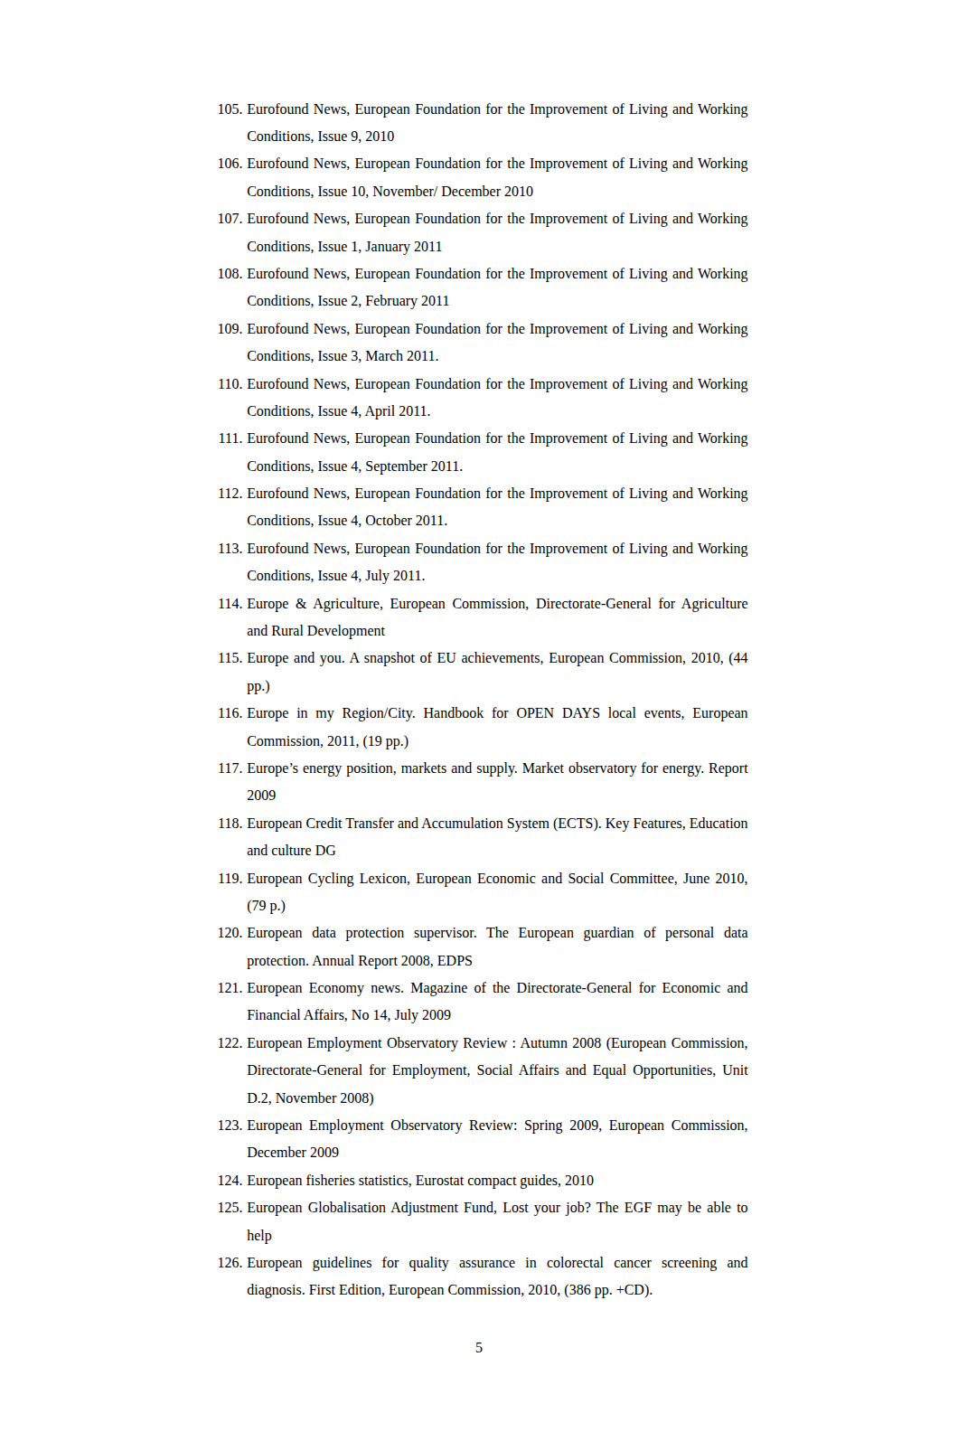Eurofound News, European Foundation for the Improvement of Living and Working Conditions, Issue 9, 2010
Eurofound News, European Foundation for the Improvement of Living and Working Conditions, Issue 10, November/ December 2010
Eurofound News, European Foundation for the Improvement of Living and Working Conditions, Issue 1, January 2011
Eurofound News, European Foundation for the Improvement of Living and Working Conditions, Issue 2, February 2011
Eurofound News, European Foundation for the Improvement of Living and Working Conditions, Issue 3, March 2011.
Eurofound News, European Foundation for the Improvement of Living and Working Conditions, Issue 4, April 2011.
Eurofound News, European Foundation for the Improvement of Living and Working Conditions, Issue 4, September 2011.
Eurofound News, European Foundation for the Improvement of Living and Working Conditions, Issue 4, October 2011.
Eurofound News, European Foundation for the Improvement of Living and Working Conditions, Issue 4, July 2011.
Europe & Agriculture, European Commission, Directorate-General for Agriculture and Rural Development
Europe and you. A snapshot of EU achievements, European Commission, 2010, (44 pp.)
Europe in my Region/City. Handbook for OPEN DAYS local events, European Commission, 2011, (19 pp.)
Europe’s energy position, markets and supply. Market observatory for energy. Report 2009
European Credit Transfer and Accumulation System (ECTS). Key Features, Education and culture DG
European Cycling Lexicon, European Economic and Social Committee, June 2010, (79 p.)
European data protection supervisor. The European guardian of personal data protection. Annual Report 2008, EDPS
European Economy news. Magazine of the Directorate-General for Economic and Financial Affairs, No 14, July 2009
European Employment Observatory Review : Autumn 2008 (European Commission, Directorate-General for Employment, Social Affairs and Equal Opportunities, Unit D.2, November 2008)
European Employment Observatory Review: Spring 2009, European Commission, December 2009
European fisheries statistics, Eurostat compact guides, 2010
European Globalisation Adjustment Fund, Lost your job? The EGF may be able to help
European guidelines for quality assurance in colorectal cancer screening and diagnosis. First Edition, European Commission, 2010, (386 pp. +CD).
5